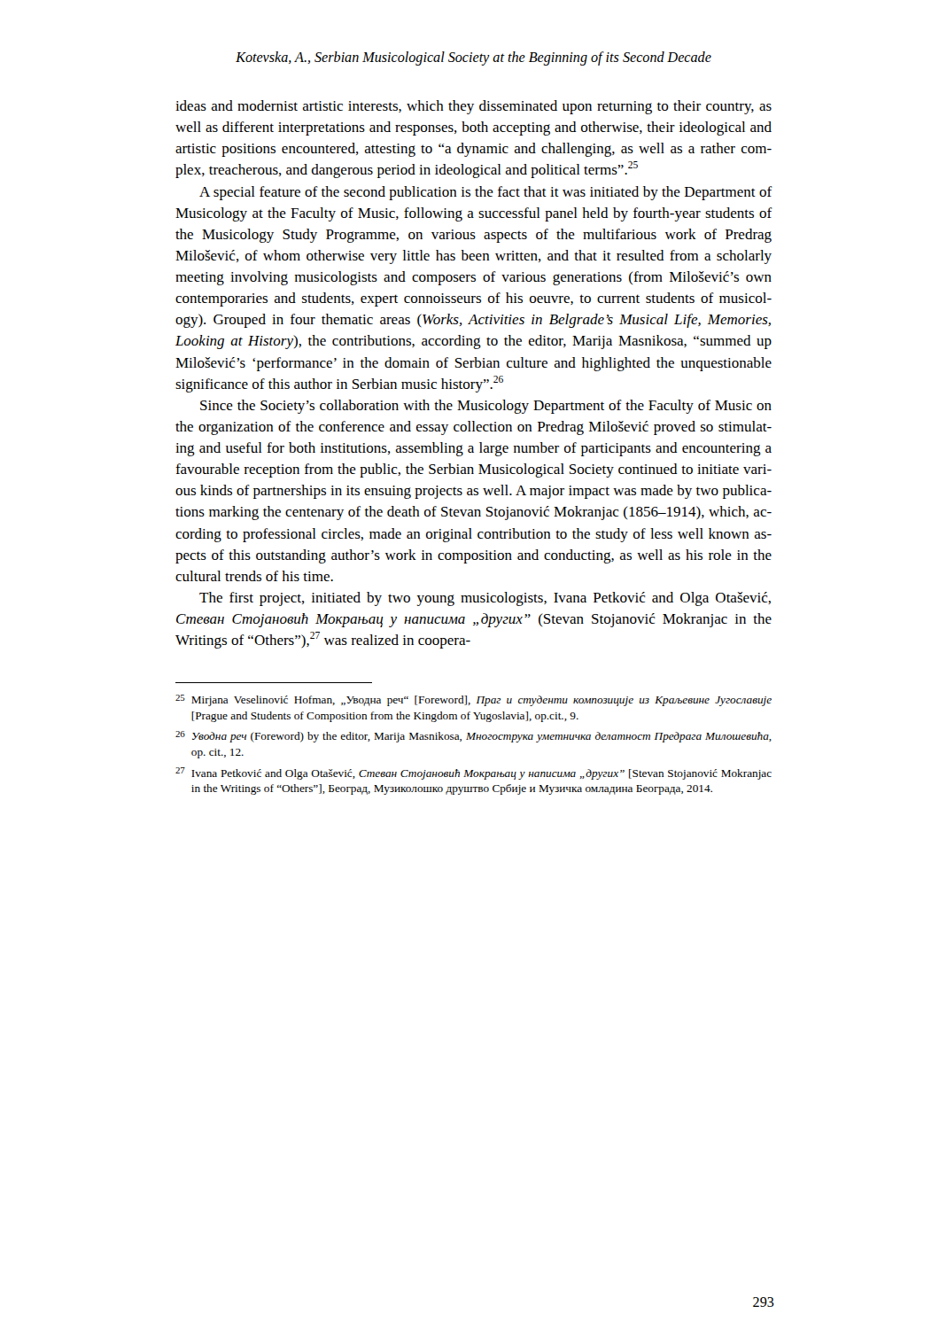Kotevska, A., Serbian Musicological Society at the Beginning of its Second Decade
ideas and modernist artistic interests, which they disseminated upon returning to their country, as well as different interpretations and responses, both accepting and otherwise, their ideological and artistic positions encountered, attesting to “a dynamic and challenging, as well as a rather complex, treacherous, and dangerous period in ideological and political terms”.25
A special feature of the second publication is the fact that it was initiated by the Department of Musicology at the Faculty of Music, following a successful panel held by fourth-year students of the Musicology Study Programme, on various aspects of the multifarious work of Predrag Milošević, of whom otherwise very little has been written, and that it resulted from a scholarly meeting involving musicologists and composers of various generations (from Milošević’s own contemporaries and students, expert connoisseurs of his oeuvre, to current students of musicology). Grouped in four thematic areas (Works, Activities in Belgrade’s Musical Life, Memories, Looking at History), the contributions, according to the editor, Marija Masnikosa, “summed up Milošević’s ‘performance’ in the domain of Serbian culture and highlighted the unquestionable significance of this author in Serbian music history”.26
Since the Society’s collaboration with the Musicology Department of the Faculty of Music on the organization of the conference and essay collection on Predrag Milošević proved so stimulating and useful for both institutions, assembling a large number of participants and encountering a favourable reception from the public, the Serbian Musicological Society continued to initiate various kinds of partnerships in its ensuing projects as well. A major impact was made by two publications marking the centenary of the death of Stevan Stojanović Mokranjac (1856–1914), which, according to professional circles, made an original contribution to the study of less well known aspects of this outstanding author’s work in composition and conducting, as well as his role in the cultural trends of his time.
The first project, initiated by two young musicologists, Ivana Petković and Olga Otašević, Стеван Стојановић Мокрањац у написима „других” (Stevan Stojanović Mokranjac in the Writings of “Others”),27 was realized in coopera-
25 Mirjana Veselinović Hofman, „Уводна реч“ [Foreword], Праг и студенти композиције из Краљевине Југославије [Prague and Students of Composition from the Kingdom of Yugoslavia], op.cit., 9.
26 Уводна реч (Foreword) by the editor, Marija Masnikosa, Многострука уметничка делатност Предрага Милошевића, op. cit., 12.
27 Ivana Petković and Olga Otašević, Стеван Стојановић Мокрањац у написима „других” [Stevan Stojanović Mokranjac in the Writings of “Others”], Београд, Музиколошко друштво Србије и Музичка омладина Београда, 2014.
293